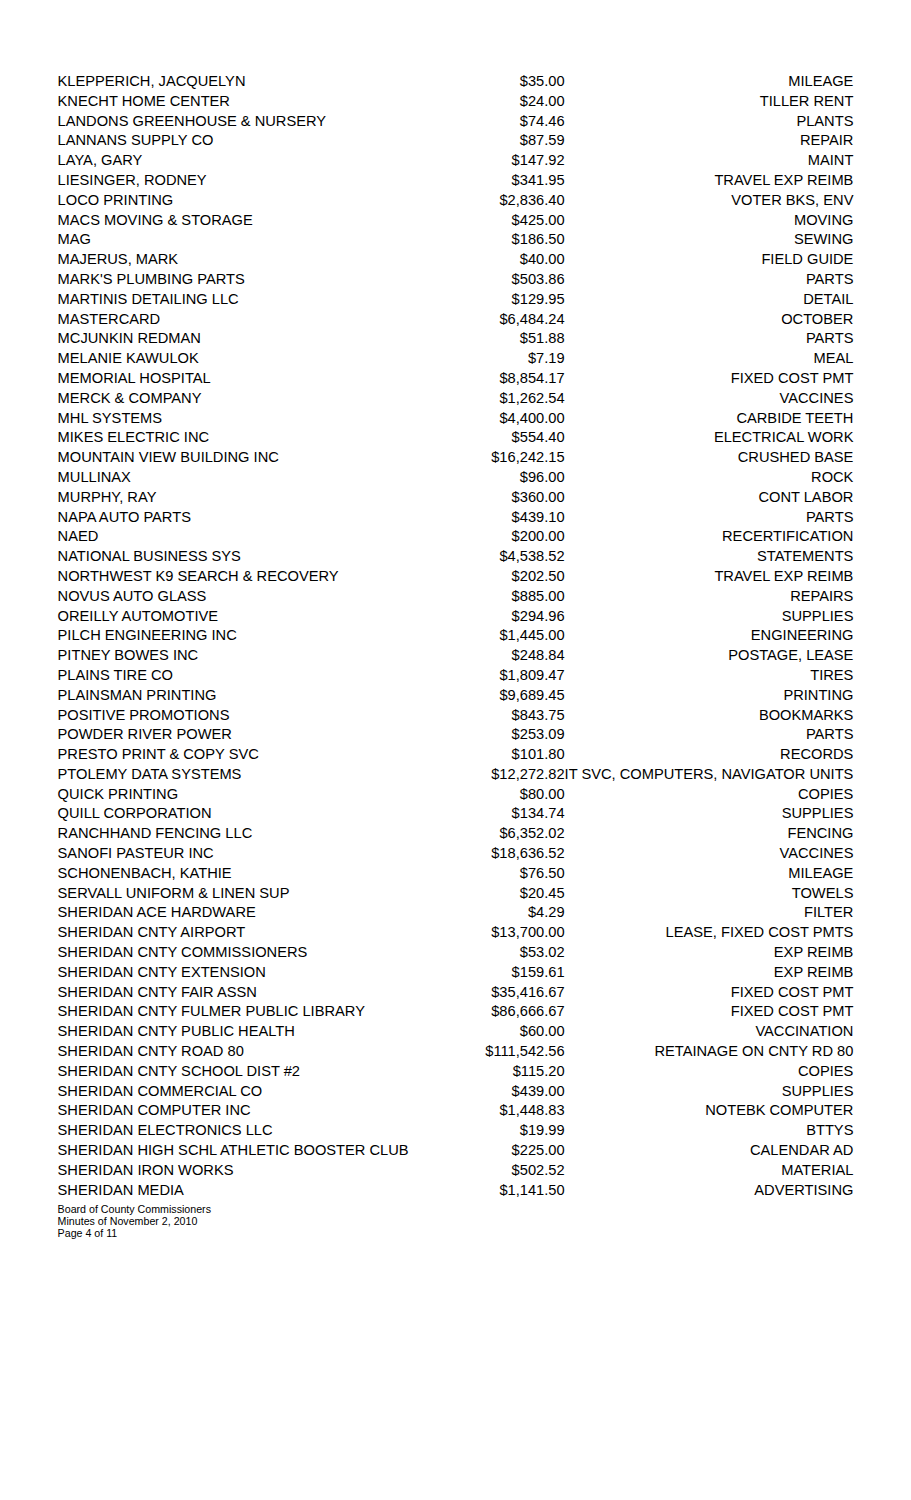| KLEPPERICH, JACQUELYN | $35.00 | MILEAGE |
| KNECHT HOME CENTER | $24.00 | TILLER RENT |
| LANDONS GREENHOUSE & NURSERY | $74.46 | PLANTS |
| LANNANS SUPPLY CO | $87.59 | REPAIR |
| LAYA, GARY | $147.92 | MAINT |
| LIESINGER, RODNEY | $341.95 | TRAVEL EXP REIMB |
| LOCO PRINTING | $2,836.40 | VOTER BKS, ENV |
| MACS MOVING & STORAGE | $425.00 | MOVING |
| MAG | $186.50 | SEWING |
| MAJERUS, MARK | $40.00 | FIELD GUIDE |
| MARK'S PLUMBING PARTS | $503.86 | PARTS |
| MARTINIS DETAILING LLC | $129.95 | DETAIL |
| MASTERCARD | $6,484.24 | OCTOBER |
| MCJUNKIN REDMAN | $51.88 | PARTS |
| MELANIE KAWULOK | $7.19 | MEAL |
| MEMORIAL HOSPITAL | $8,854.17 | FIXED COST PMT |
| MERCK & COMPANY | $1,262.54 | VACCINES |
| MHL SYSTEMS | $4,400.00 | CARBIDE TEETH |
| MIKES ELECTRIC INC | $554.40 | ELECTRICAL WORK |
| MOUNTAIN VIEW BUILDING INC | $16,242.15 | CRUSHED BASE |
| MULLINAX | $96.00 | ROCK |
| MURPHY, RAY | $360.00 | CONT LABOR |
| NAPA AUTO PARTS | $439.10 | PARTS |
| NAED | $200.00 | RECERTIFICATION |
| NATIONAL BUSINESS SYS | $4,538.52 | STATEMENTS |
| NORTHWEST K9 SEARCH & RECOVERY | $202.50 | TRAVEL EXP REIMB |
| NOVUS AUTO GLASS | $885.00 | REPAIRS |
| OREILLY AUTOMOTIVE | $294.96 | SUPPLIES |
| PILCH ENGINEERING INC | $1,445.00 | ENGINEERING |
| PITNEY BOWES INC | $248.84 | POSTAGE, LEASE |
| PLAINS TIRE CO | $1,809.47 | TIRES |
| PLAINSMAN PRINTING | $9,689.45 | PRINTING |
| POSITIVE PROMOTIONS | $843.75 | BOOKMARKS |
| POWDER RIVER POWER | $253.09 | PARTS |
| PRESTO PRINT & COPY SVC | $101.80 | RECORDS |
| PTOLEMY DATA SYSTEMS | $12,272.82 | IT SVC, COMPUTERS, NAVIGATOR UNITS |
| QUICK PRINTING | $80.00 | COPIES |
| QUILL CORPORATION | $134.74 | SUPPLIES |
| RANCHHAND FENCING LLC | $6,352.02 | FENCING |
| SANOFI PASTEUR INC | $18,636.52 | VACCINES |
| SCHONENBACH, KATHIE | $76.50 | MILEAGE |
| SERVALL UNIFORM & LINEN SUP | $20.45 | TOWELS |
| SHERIDAN ACE HARDWARE | $4.29 | FILTER |
| SHERIDAN CNTY AIRPORT | $13,700.00 | LEASE, FIXED COST PMTS |
| SHERIDAN CNTY COMMISSIONERS | $53.02 | EXP REIMB |
| SHERIDAN CNTY EXTENSION | $159.61 | EXP REIMB |
| SHERIDAN CNTY FAIR ASSN | $35,416.67 | FIXED COST PMT |
| SHERIDAN CNTY FULMER PUBLIC LIBRARY | $86,666.67 | FIXED COST PMT |
| SHERIDAN CNTY PUBLIC HEALTH | $60.00 | VACCINATION |
| SHERIDAN CNTY ROAD 80 | $111,542.56 | RETAINAGE ON CNTY RD 80 |
| SHERIDAN CNTY SCHOOL DIST #2 | $115.20 | COPIES |
| SHERIDAN COMMERCIAL CO | $439.00 | SUPPLIES |
| SHERIDAN COMPUTER INC | $1,448.83 | NOTEBK COMPUTER |
| SHERIDAN ELECTRONICS LLC | $19.99 | BTTYS |
| SHERIDAN HIGH SCHL ATHLETIC BOOSTER CLUB | $225.00 | CALENDAR AD |
| SHERIDAN IRON WORKS | $502.52 | MATERIAL |
| SHERIDAN MEDIA | $1,141.50 | ADVERTISING |
Board of County Commissioners
Minutes of November 2, 2010
Page 4 of 11